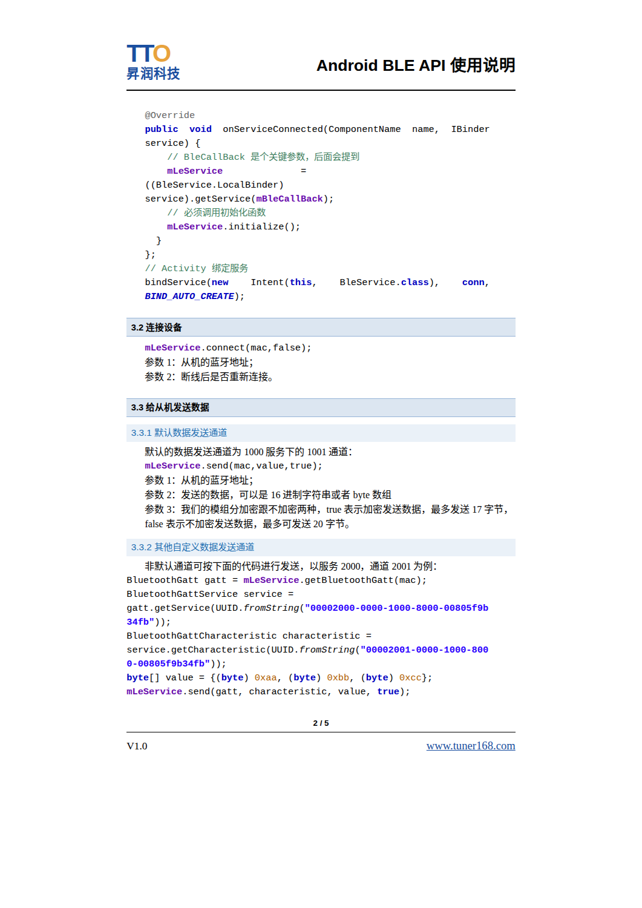TTO
昇润科技
Android BLE API 使用说明
@Override
public  void  onServiceConnected(ComponentName  name,  IBinder
service) {
    // BleCallBack 是个关键参数，后面会提到
    mLeService              =              ((BleService.LocalBinder)
service).getService(mBleCallBack);
    // 必须调用初始化函数
    mLeService.initialize();
  }
};
// Activity 绑定服务
bindService(new    Intent(this,    BleService.class),    conn,
BIND_AUTO_CREATE);
3.2 连接设备
mLeService.connect(mac,false);
参数 1：从机的蓝牙地址；
参数 2：断线后是否重新连接。
3.3 给从机发送数据
3.3.1 默认数据发送通道
默认的数据发送通道为 1000 服务下的 1001 通道：
mLeService.send(mac,value,true);
参数 1：从机的蓝牙地址；
参数 2：发送的数据，可以是 16 进制字符串或者 byte 数组
参数 3：我们的模组分加密跟不加密两种，true 表示加密发送数据，最多发送 17 字节，false 表示不加密发送数据，最多可发送 20 字节。
3.3.2 其他自定义数据发送通道
非默认通道可按下面的代码进行发送，以服务 2000，通道 2001 为例：
BluetoothGatt gatt = mLeService.getBluetoothGatt(mac);
BluetoothGattService service =
gatt.getService(UUID.fromString("00002000-0000-1000-8000-00805f9b
34fb"));
BluetoothGattCharacteristic characteristic =
service.getCharacteristic(UUID.fromString("00002001-0000-1000-800
0-00805f9b34fb"));
byte[] value = {(byte) 0xaa, (byte) 0xbb, (byte) 0xcc};
mLeService.send(gatt, characteristic, value, true);
2 / 5
V1.0
www.tuner168.com